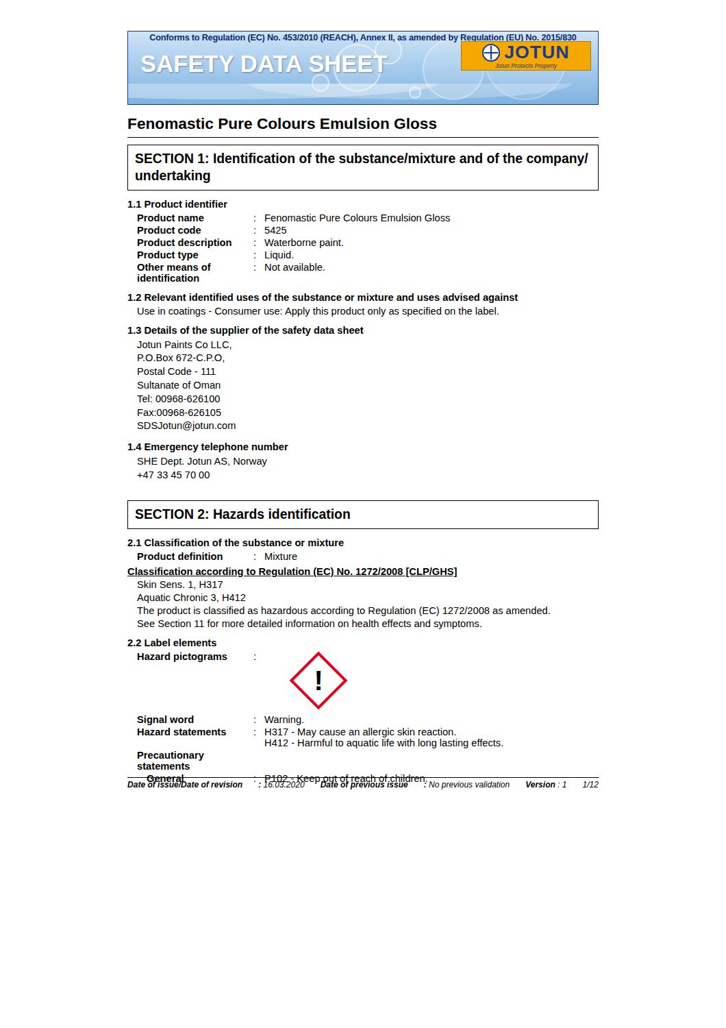Conforms to Regulation (EC) No. 453/2010 (REACH), Annex II, as amended by Regulation (EU) No. 2015/830
SAFETY DATA SHEET
JOTUN
Jotun Protects Property
Fenomastic Pure Colours Emulsion Gloss
SECTION 1: Identification of the substance/mixture and of the company/
undertaking
1.1 Product identifier
Product name
:
Fenomastic Pure Colours Emulsion Gloss
Product code
:
5425
Product description
:
Waterborne paint.
Product type
:
Liquid.
Other means of
identification
:
Not available.
1.2 Relevant identified uses of the substance or mixture and uses advised against
Use in coatings - Consumer use: Apply this product only as specified on the label.
1.3 Details of the supplier of the safety data sheet
Jotun Paints Co LLC,
P.O.Box 672-C.P.O,
Postal Code - 111
Sultanate of Oman
Tel: 00968-626100
Fax:00968-626105
SDSJotun@jotun.com
1.4 Emergency telephone number
SHE Dept. Jotun AS, Norway
+47 33 45 70 00
SECTION 2: Hazards identification
2.1 Classification of the substance or mixture
Product definition
:
Mixture
Classification according to Regulation (EC) No. 1272/2008 [CLP/GHS]
Skin Sens. 1, H317
Aquatic Chronic 3, H412
The product is classified as hazardous according to Regulation (EC) 1272/2008 as amended.
See Section 11 for more detailed information on health effects and symptoms.
2.2 Label elements
Hazard pictograms
:
!
Signal word
:
Warning.
Hazard statements
:
H317 - May cause an allergic skin reaction.
H412 - Harmful to aquatic life with long lasting effects.
Precautionary statements
General
:
P102 - Keep out of reach of children.
Date of issue/Date of revision
: 16.03.2020
Date of previous issue
: No previous validation
Version : 1
1/12